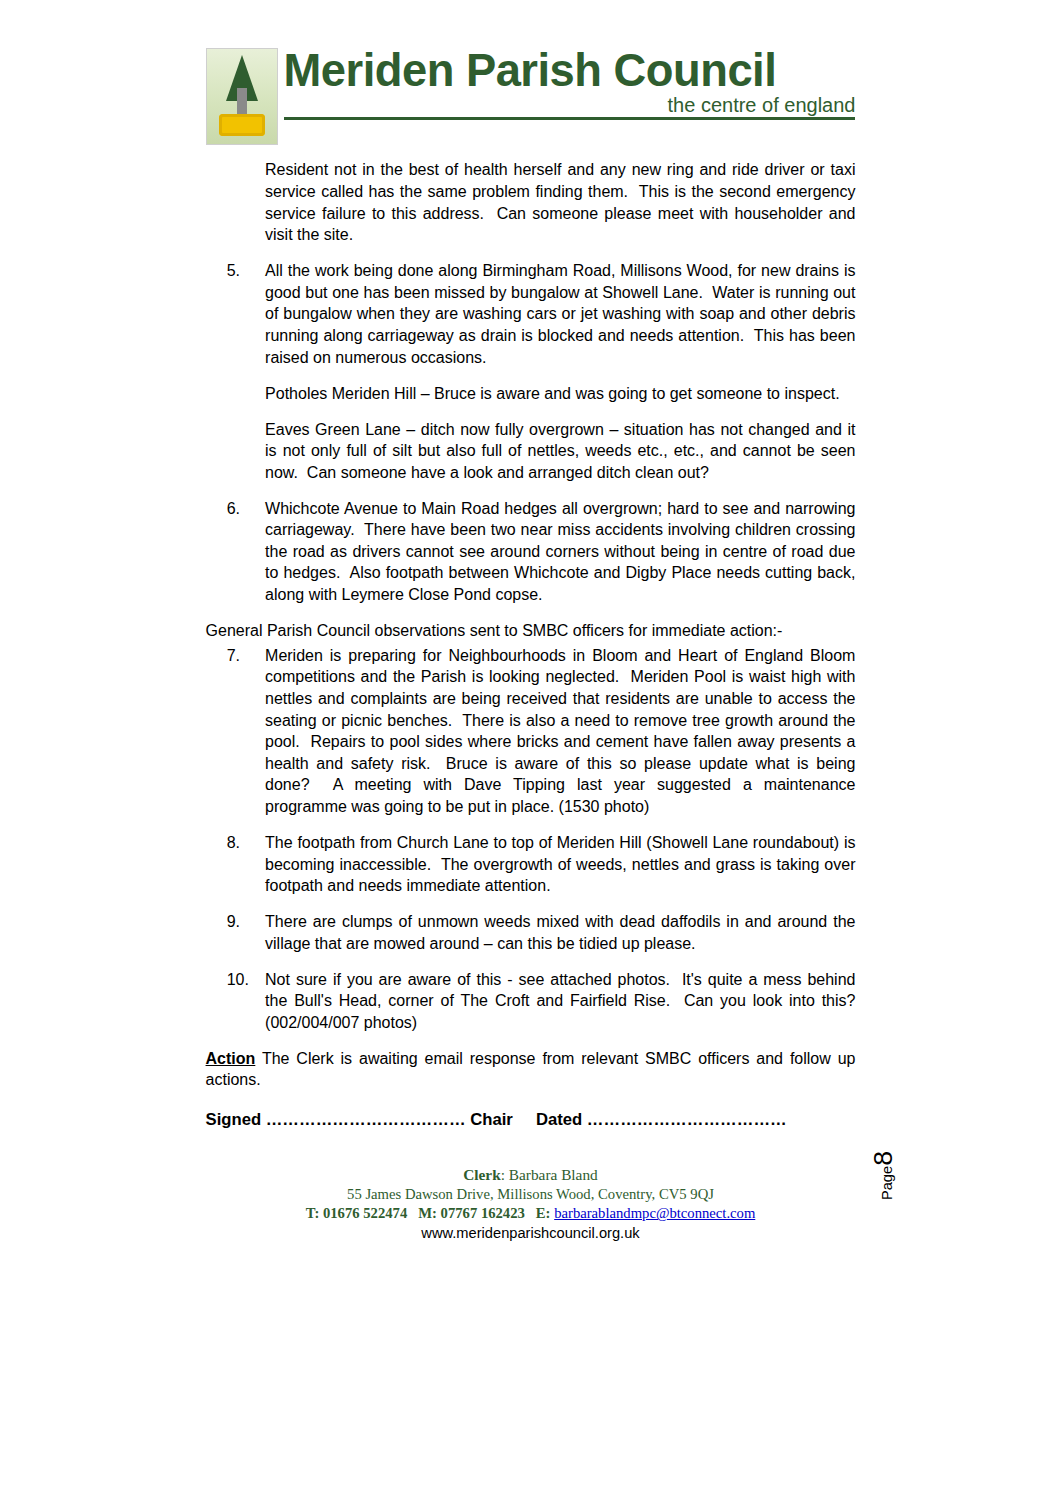Meriden Parish Council
the centre of england
Resident not in the best of health herself and any new ring and ride driver or taxi service called has the same problem finding them. This is the second emergency service failure to this address. Can someone please meet with householder and visit the site.
5.
All the work being done along Birmingham Road, Millisons Wood, for new drains is good but one has been missed by bungalow at Showell Lane. Water is running out of bungalow when they are washing cars or jet washing with soap and other debris running along carriageway as drain is blocked and needs attention. This has been raised on numerous occasions.
Potholes Meriden Hill – Bruce is aware and was going to get someone to inspect.
Eaves Green Lane – ditch now fully overgrown – situation has not changed and it is not only full of silt but also full of nettles, weeds etc., etc., and cannot be seen now. Can someone have a look and arranged ditch clean out?
6.
Whichcote Avenue to Main Road hedges all overgrown; hard to see and narrowing carriageway. There have been two near miss accidents involving children crossing the road as drivers cannot see around corners without being in centre of road due to hedges. Also footpath between Whichcote and Digby Place needs cutting back, along with Leymere Close Pond copse.
General Parish Council observations sent to SMBC officers for immediate action:-
7.
Meriden is preparing for Neighbourhoods in Bloom and Heart of England Bloom competitions and the Parish is looking neglected. Meriden Pool is waist high with nettles and complaints are being received that residents are unable to access the seating or picnic benches. There is also a need to remove tree growth around the pool. Repairs to pool sides where bricks and cement have fallen away presents a health and safety risk. Bruce is aware of this so please update what is being done? A meeting with Dave Tipping last year suggested a maintenance programme was going to be put in place. (1530 photo)
8.
The footpath from Church Lane to top of Meriden Hill (Showell Lane roundabout) is becoming inaccessible. The overgrowth of weeds, nettles and grass is taking over footpath and needs immediate attention.
9.
There are clumps of unmown weeds mixed with dead daffodils in and around the village that are mowed around – can this be tidied up please.
10.
Not sure if you are aware of this - see attached photos. It's quite a mess behind the Bull's Head, corner of The Croft and Fairfield Rise. Can you look into this? (002/004/007 photos)
Action The Clerk is awaiting email response from relevant SMBC officers and follow up actions.
Signed ……………………………… Chair Dated ………………………………
Page 8
Clerk: Barbara Bland
55 James Dawson Drive, Millisons Wood, Coventry, CV5 9QJ
T: 01676 522474 M: 07767 162423 E: barbarablandmpc@btconnect.com
www.meridenparishcouncil.org.uk